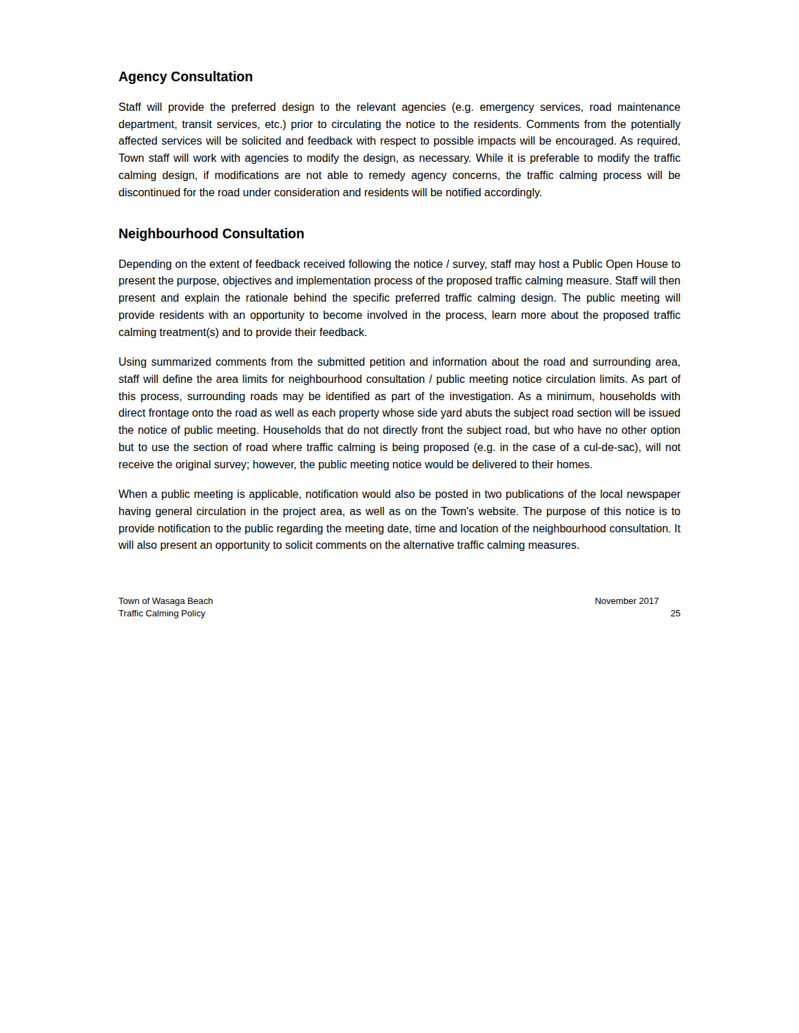Agency Consultation
Staff will provide the preferred design to the relevant agencies (e.g. emergency services, road maintenance department, transit services, etc.) prior to circulating the notice to the residents. Comments from the potentially affected services will be solicited and feedback with respect to possible impacts will be encouraged. As required, Town staff will work with agencies to modify the design, as necessary. While it is preferable to modify the traffic calming design, if modifications are not able to remedy agency concerns, the traffic calming process will be discontinued for the road under consideration and residents will be notified accordingly.
Neighbourhood Consultation
Depending on the extent of feedback received following the notice / survey, staff may host a Public Open House to present the purpose, objectives and implementation process of the proposed traffic calming measure. Staff will then present and explain the rationale behind the specific preferred traffic calming design. The public meeting will provide residents with an opportunity to become involved in the process, learn more about the proposed traffic calming treatment(s) and to provide their feedback.
Using summarized comments from the submitted petition and information about the road and surrounding area, staff will define the area limits for neighbourhood consultation / public meeting notice circulation limits. As part of this process, surrounding roads may be identified as part of the investigation. As a minimum, households with direct frontage onto the road as well as each property whose side yard abuts the subject road section will be issued the notice of public meeting. Households that do not directly front the subject road, but who have no other option but to use the section of road where traffic calming is being proposed (e.g. in the case of a cul-de-sac), will not receive the original survey; however, the public meeting notice would be delivered to their homes.
When a public meeting is applicable, notification would also be posted in two publications of the local newspaper having general circulation in the project area, as well as on the Town's website. The purpose of this notice is to provide notification to the public regarding the meeting date, time and location of the neighbourhood consultation. It will also present an opportunity to solicit comments on the alternative traffic calming measures.
Town of Wasaga Beach
Traffic Calming Policy
November 2017 25